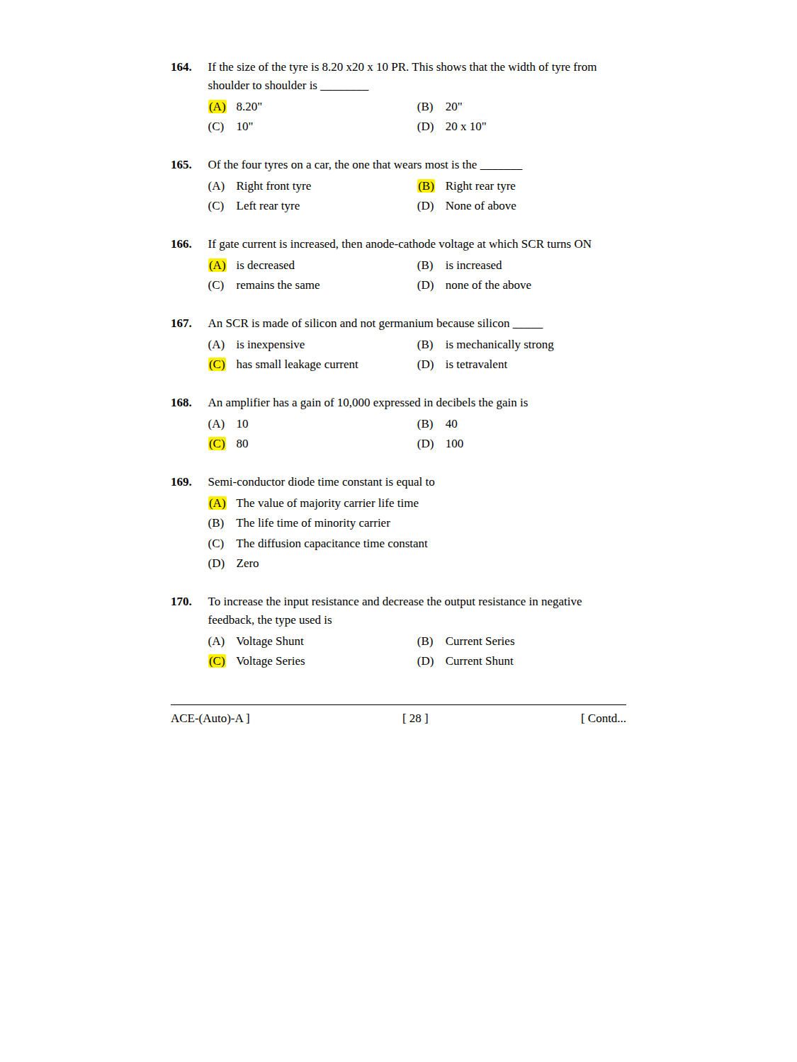164.
If the size of the tyre is 8.20 x20 x 10 PR. This shows that the width of tyre from shoulder to shoulder is ________
| (A) 8.20" | (B) 20" |
| (C) 10" | (D) 20 x 10" |
165.
Of the four tyres on a car, the one that wears most is the _______
| (A) Right front tyre | (B) Right rear tyre |
| (C) Left rear tyre | (D) None of above |
166.
If gate current is increased, then anode-cathode voltage at which SCR turns ON
| (A) is decreased | (B) is increased |
| (C) remains the same | (D) none of the above |
167.
An SCR is made of silicon and not germanium because silicon _____
| (A) is inexpensive | (B) is mechanically strong |
| (C) has small leakage current | (D) is tetravalent |
168.
An amplifier has a gain of 10,000 expressed in decibels the gain is
| (A) 10 | (B) 40 |
| (C) 80 | (D) 100 |
169.
Semi-conductor diode time constant is equal to
(A) The value of majority carrier life time
(B) The life time of minority carrier
(C) The diffusion capacitance time constant
(D) Zero
170.
To increase the input resistance and decrease the output resistance in negative feedback, the type used is
| (A) Voltage Shunt | (B) Current Series |
| (C) Voltage Series | (D) Current Shunt |
ACE-(Auto)-A ]
[ 28 ]
[ Contd...